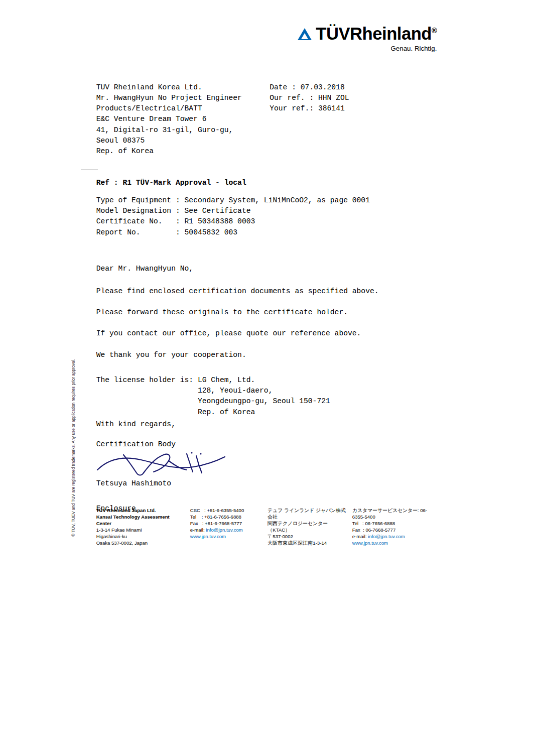TÜVRheinland®
Genau. Richtig.
TUV Rheinland Korea Ltd. Mr. HwangHyun No Project Engineer Products/Electrical/BATT E&C Venture Dream Tower 6 41, Digital-ro 31-gil, Guro-gu, Seoul 08375 Rep. of Korea
Date : 07.03.2018 Our ref. : HHN ZOL Your ref.: 386141
Ref : R1 TÜV-Mark Approval - local
Type of Equipment : Secondary System, LiNiMnCoO2, as page 0001 Model Designation : See Certificate Certificate No. : R1 50348388 0003 Report No. : 50045832 003
Dear Mr. HwangHyun No,
Please find enclosed certification documents as specified above.
Please forward these originals to the certificate holder.
If you contact our office, please quote our reference above.
We thank you for your cooperation.
The license holder is: LG Chem, Ltd. 128, Yeoui-daero, Yeongdeungpo-gu, Seoul 150-721 Rep. of Korea
With kind regards,
Certification Body
Tetsuya Hashimoto
Enclosure
® TÜV, TUEV and TUV are registered trademarks. Any use or application requires prior approval.
TÜV Rheinland Japan Ltd.
Kansai Technology Assessment Center
1-3-14 Fukae Minami
Higashinari-ku
Osaka 537-0002, Japan
CSC : +81-6-6355-5400
Tel : +81-6-7656-6888
Fax : +81-6-7668-5777
e-mail: info@jpn.tuv.com
www.jpn.tuv.com
テュフ ラインランド ジャパン株式会社
関西テクノロジーセンター（KTAC）
〒537-0002
大阪市東成区深江南1-3-14
カスタマーサービスセンター: 06-6355-5400
Tel : 06-7656-6888
Fax : 06-7668-5777
e-mail: info@jpn.tuv.com
www.jpn.tuv.com